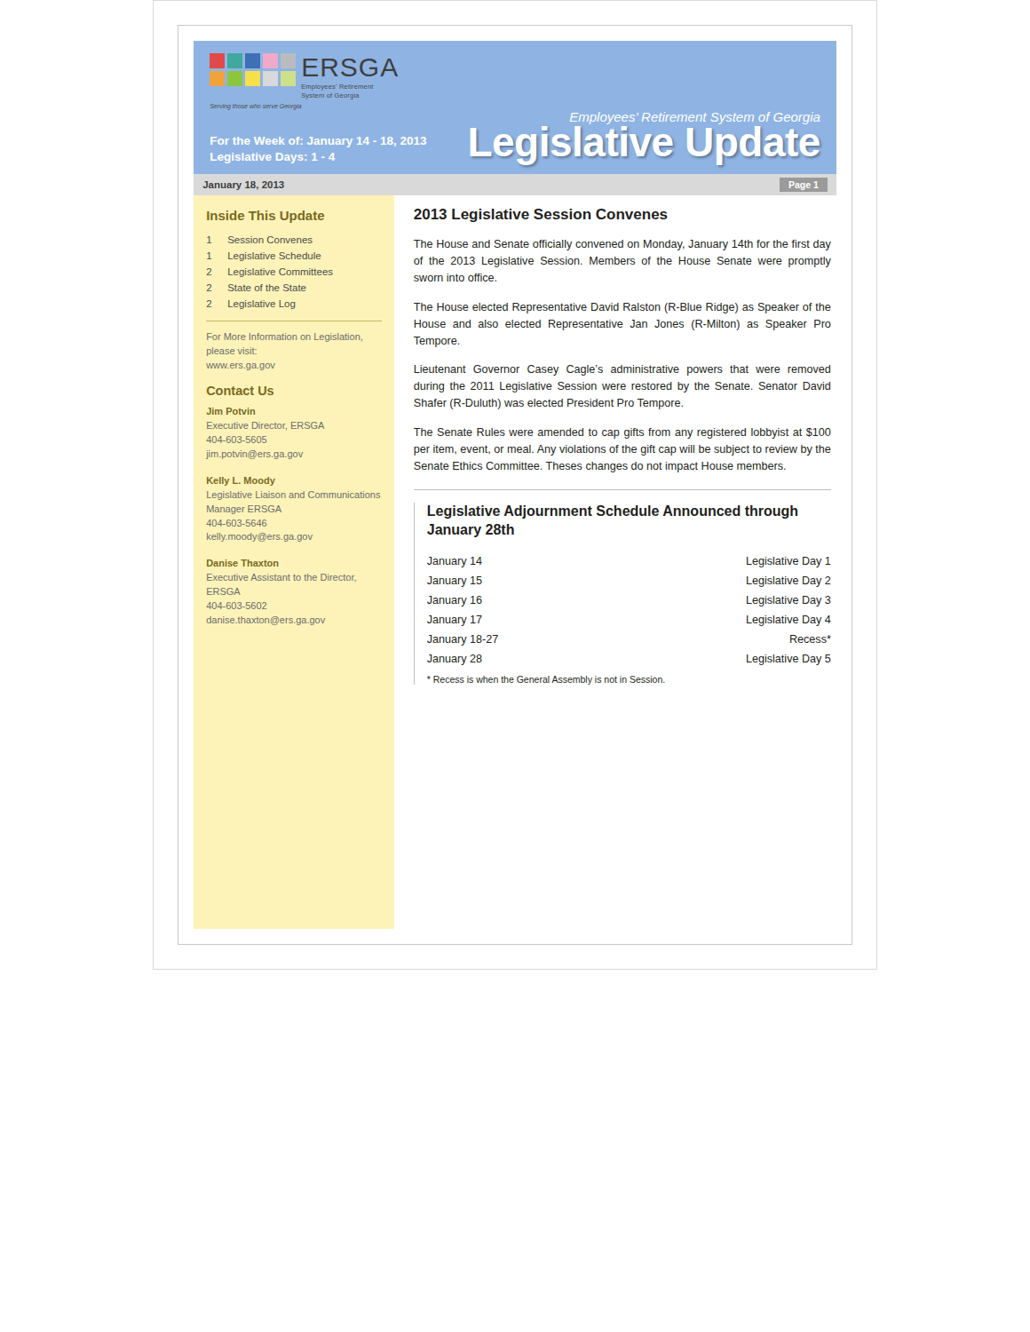ERSGA
Employees’ Retirement
System of Georgia
Serving those who serve Georgia
Employees’ Retirement System of Georgia
Legislative Update
For the Week of: January 14 - 18, 2013
Legislative Days: 1 - 4
January 18, 2013 Page 1
Inside This Update
1 Session Convenes
1 Legislative Schedule
2 Legislative Committees
2 State of the State
2 Legislative Log
For More Information on Legislation, please visit:
www.ers.ga.gov
Contact Us
Jim Potvin Executive Director, ERSGA
404-603-5605
jim.potvin@ers.ga.gov
Kelly L. Moody Legislative Liaison and Communications Manager ERSGA
404-603-5646
kelly.moody@ers.ga.gov
Danise Thaxton Executive Assistant to the Director, ERSGA
404-603-5602
danise.thaxton@ers.ga.gov
2013 Legislative Session Convenes
The House and Senate officially convened on Monday, January 14th for the first day of the 2013 Legislative Session. Members of the House Senate were promptly sworn into office.
The House elected Representative David Ralston (R-Blue Ridge) as Speaker of the House and also elected Representative Jan Jones (R-Milton) as Speaker Pro Tempore.
Lieutenant Governor Casey Cagle’s administrative powers that were removed during the 2011 Legislative Session were restored by the Senate. Senator David Shafer (R-Duluth) was elected President Pro Tempore.
The Senate Rules were amended to cap gifts from any registered lobbyist at $100 per item, event, or meal. Any violations of the gift cap will be subject to review by the Senate Ethics Committee. Theses changes do not impact House members.
Legislative Adjournment Schedule Announced through January 28th
| January 14 | Legislative Day 1 |
| January 15 | Legislative Day 2 |
| January 16 | Legislative Day 3 |
| January 17 | Legislative Day 4 |
| January 18-27 | Recess* |
| January 28 | Legislative Day 5 |
* Recess is when the General Assembly is not in Session.